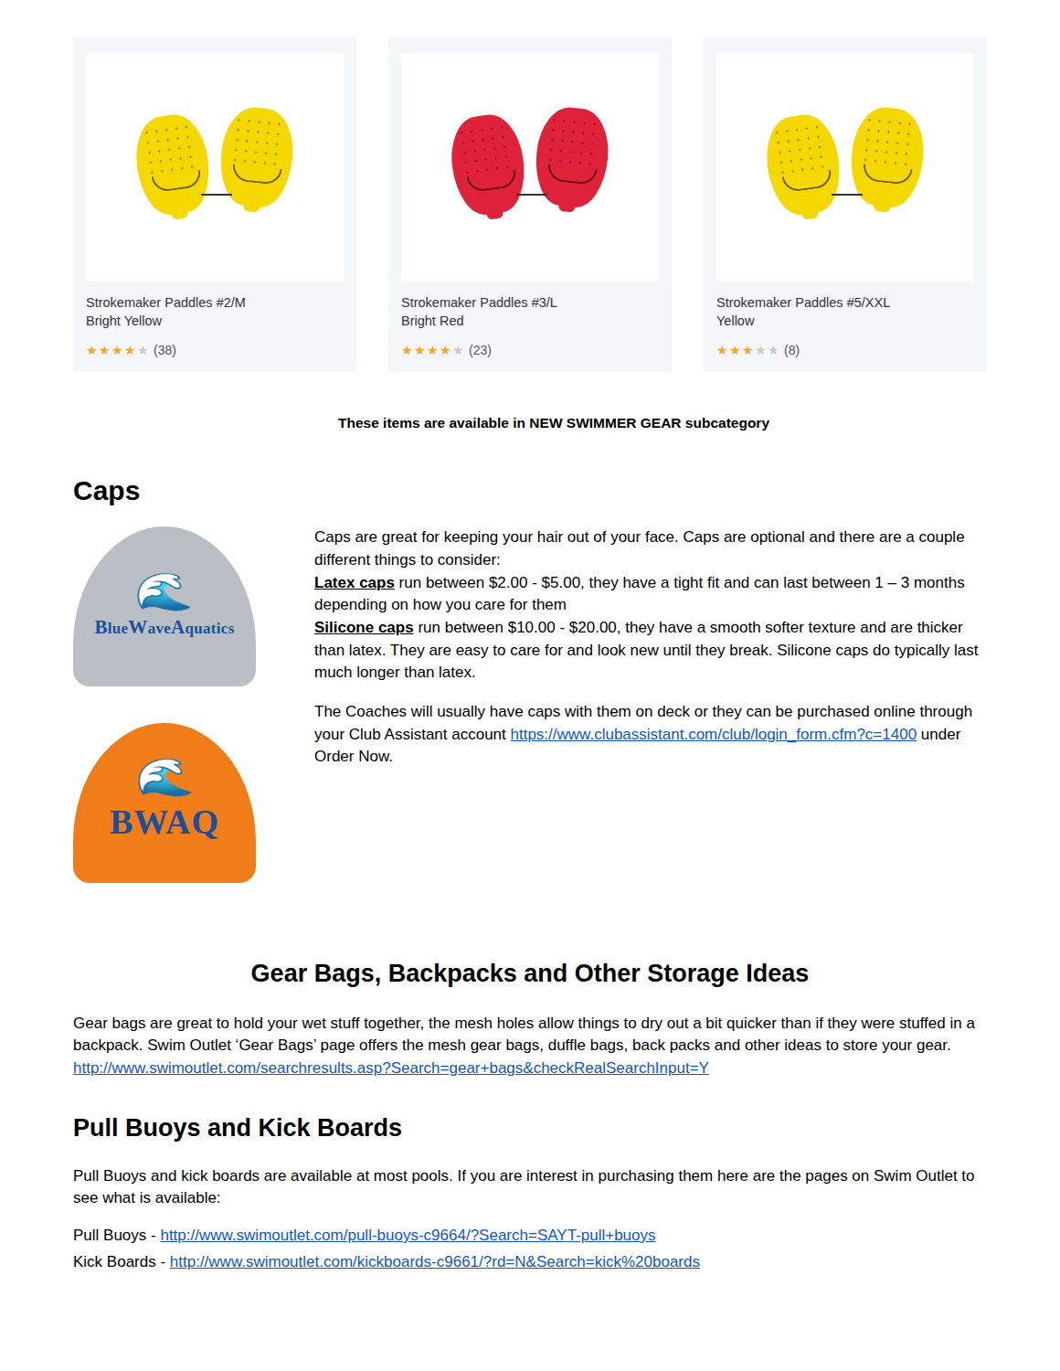Strokemaker Paddles #2/M
Bright Yellow
★★★★★(38)
Strokemaker Paddles #3/L
Bright Red
★★★★★(23)
Strokemaker Paddles #5/XXL
Yellow
★★★★★(8)
These items are available in NEW SWIMMER GEAR subcategory
Caps
🌊
BlueWaveAquatics
🌊
BWAQ
Caps are great for keeping your hair out of your face. Caps are optional and there are a couple different things to consider:
Latex caps run between $2.00 - $5.00, they have a tight fit and can last between 1 – 3 months depending on how you care for them
Silicone caps run between $10.00 - $20.00, they have a smooth softer texture and are thicker than latex. They are easy to care for and look new until they break. Silicone caps do typically last much longer than latex.
The Coaches will usually have caps with them on deck or they can be purchased online through your Club Assistant account https://www.clubassistant.com/club/login_form.cfm?c=1400 under Order Now.
Gear Bags, Backpacks and Other Storage Ideas
Gear bags are great to hold your wet stuff together, the mesh holes allow things to dry out a bit quicker than if they were stuffed in a backpack. Swim Outlet ‘Gear Bags’ page offers the mesh gear bags, duffle bags, back packs and other ideas to store your gear. http://www.swimoutlet.com/searchresults.asp?Search=gear+bags&checkRealSearchInput=Y
Pull Buoys and Kick Boards
Pull Buoys and kick boards are available at most pools. If you are interest in purchasing them here are the pages on Swim Outlet to see what is available:
Pull Buoys - http://www.swimoutlet.com/pull-buoys-c9664/?Search=SAYT-pull+buoys
Kick Boards - http://www.swimoutlet.com/kickboards-c9661/?rd=N&Search=kick%20boards